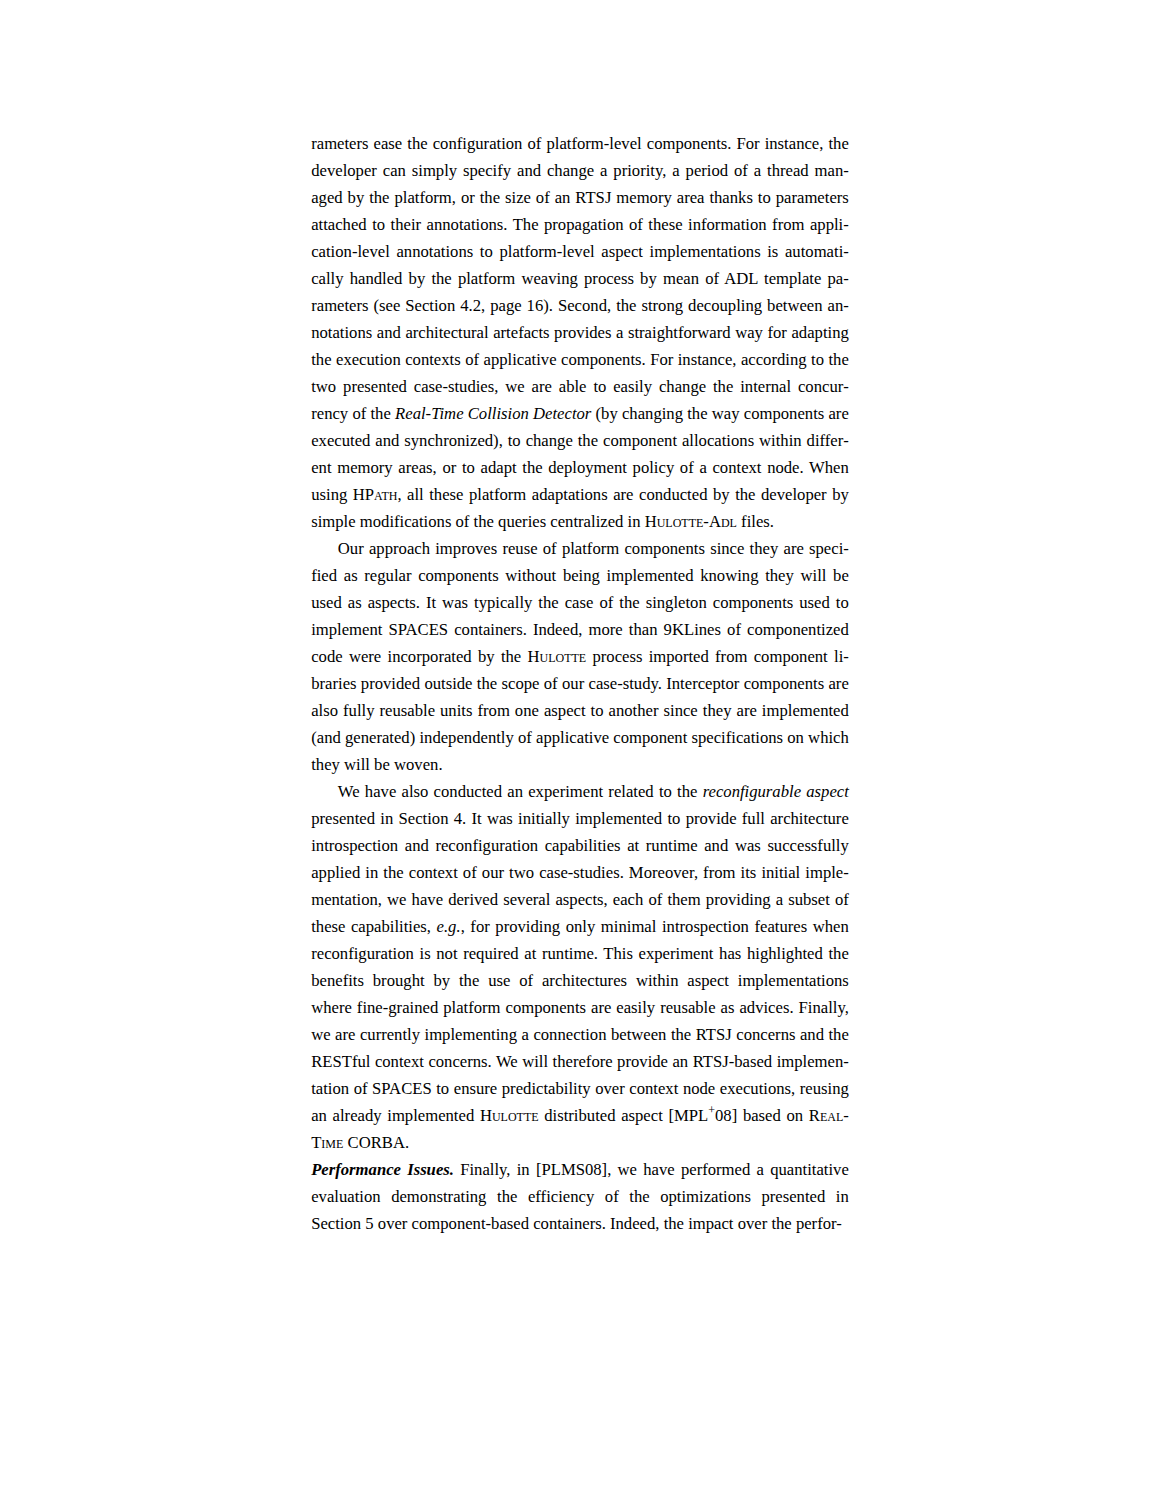rameters ease the configuration of platform-level components. For instance, the developer can simply specify and change a priority, a period of a thread managed by the platform, or the size of an RTSJ memory area thanks to parameters attached to their annotations. The propagation of these information from application-level annotations to platform-level aspect implementations is automatically handled by the platform weaving process by mean of ADL template parameters (see Section 4.2, page 16). Second, the strong decoupling between annotations and architectural artefacts provides a straightforward way for adapting the execution contexts of applicative components. For instance, according to the two presented case-studies, we are able to easily change the internal concurrency of the Real-Time Collision Detector (by changing the way components are executed and synchronized), to change the component allocations within different memory areas, or to adapt the deployment policy of a context node. When using HPath, all these platform adaptations are conducted by the developer by simple modifications of the queries centralized in Hulotte-Adl files.
Our approach improves reuse of platform components since they are specified as regular components without being implemented knowing they will be used as aspects. It was typically the case of the singleton components used to implement SPACES containers. Indeed, more than 9KLines of componentized code were incorporated by the Hulotte process imported from component libraries provided outside the scope of our case-study. Interceptor components are also fully reusable units from one aspect to another since they are implemented (and generated) independently of applicative component specifications on which they will be woven.
We have also conducted an experiment related to the reconfigurable aspect presented in Section 4. It was initially implemented to provide full architecture introspection and reconfiguration capabilities at runtime and was successfully applied in the context of our two case-studies. Moreover, from its initial implementation, we have derived several aspects, each of them providing a subset of these capabilities, e.g., for providing only minimal introspection features when reconfiguration is not required at runtime. This experiment has highlighted the benefits brought by the use of architectures within aspect implementations where fine-grained platform components are easily reusable as advices. Finally, we are currently implementing a connection between the RTSJ concerns and the RESTful context concerns. We will therefore provide an RTSJ-based implementation of SPACES to ensure predictability over context node executions, reusing an already implemented Hulotte distributed aspect [MPL+08] based on Real-Time CORBA.
Performance Issues. Finally, in [PLMS08], we have performed a quantitative evaluation demonstrating the efficiency of the optimizations presented in Section 5 over component-based containers. Indeed, the impact over the perfor-